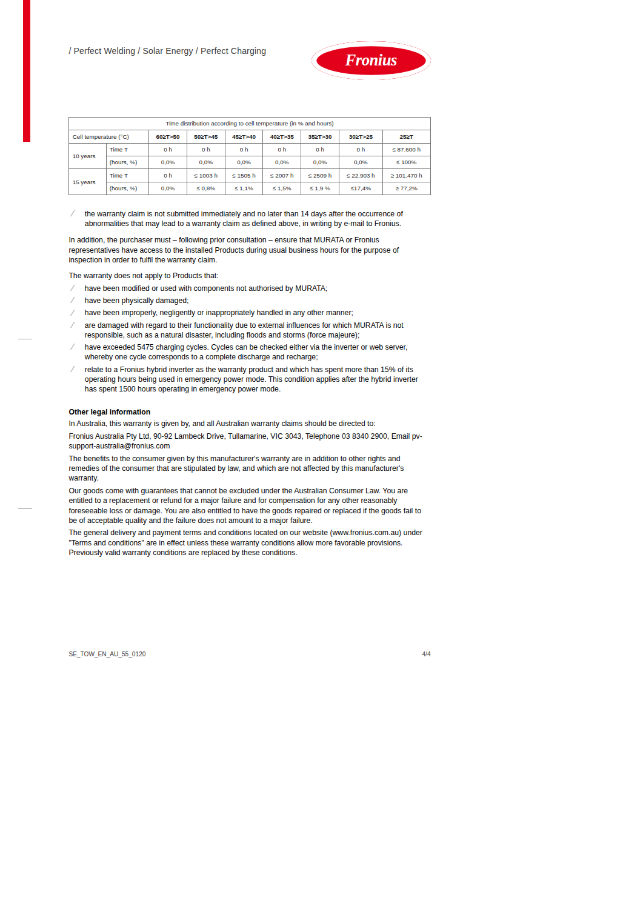/ Perfect Welding / Solar Energy / Perfect Charging
Fronius
| Time distribution according to cell temperature (in % and hours) |
| --- |
| Cell temperature (°C) | 60≥T>50 | 50≥T>45 | 45≥T>40 | 40≥T>35 | 35≥T>30 | 30≥T>25 | 25≥T |
| 10 years | Time T | 0 h | 0 h | 0 h | 0 h | 0 h | 0 h | ≤ 87.600 h |
| (hours, %) | 0,0% | 0,0% | 0,0% | 0,0% | 0,0% | 0,0% | ≤ 100% |
| 15 years | Time T | 0 h | ≤ 1003 h | ≤ 1505 h | ≤ 2007 h | ≤ 2509 h | ≤ 22.903 h | ≥ 101.470 h |
| (hours, %) | 0,0% | ≤ 0,8% | ≤ 1,1% | ≤ 1,5% | ≤ 1,9 % | ≤17,4% | ≥ 77,2% |
the warranty claim is not submitted immediately and no later than 14 days after the occurrence of abnormalities that may lead to a warranty claim as defined above, in writing by e-mail to Fronius.
In addition, the purchaser must – following prior consultation – ensure that MURATA or Fronius representatives have access to the installed Products during usual business hours for the purpose of inspection in order to fulfil the warranty claim.
The warranty does not apply to Products that:
have been modified or used with components not authorised by MURATA;
have been physically damaged;
have been improperly, negligently or inappropriately handled in any other manner;
are damaged with regard to their functionality due to external influences for which MURATA is not responsible, such as a natural disaster, including floods and storms (force majeure);
have exceeded 5475 charging cycles. Cycles can be checked either via the inverter or web server, whereby one cycle corresponds to a complete discharge and recharge;
relate to a Fronius hybrid inverter as the warranty product and which has spent more than 15% of its operating hours being used in emergency power mode. This condition applies after the hybrid inverter has spent 1500 hours operating in emergency power mode.
Other legal information
In Australia, this warranty is given by, and all Australian warranty claims should be directed to:
Fronius Australia Pty Ltd, 90-92 Lambeck Drive, Tullamarine, VIC 3043, Telephone 03 8340 2900, Email pv-support-australia@fronius.com
The benefits to the consumer given by this manufacturer's warranty are in addition to other rights and remedies of the consumer that are stipulated by law, and which are not affected by this manufacturer's warranty.
Our goods come with guarantees that cannot be excluded under the Australian Consumer Law. You are entitled to a replacement or refund for a major failure and for compensation for any other reasonably foreseeable loss or damage. You are also entitled to have the goods repaired or replaced if the goods fail to be of acceptable quality and the failure does not amount to a major failure.
The general delivery and payment terms and conditions located on our website (www.fronius.com.au) under "Terms and conditions" are in effect unless these warranty conditions allow more favorable provisions. Previously valid warranty conditions are replaced by these conditions.
SE_TOW_EN_AU_55_0120
4/4